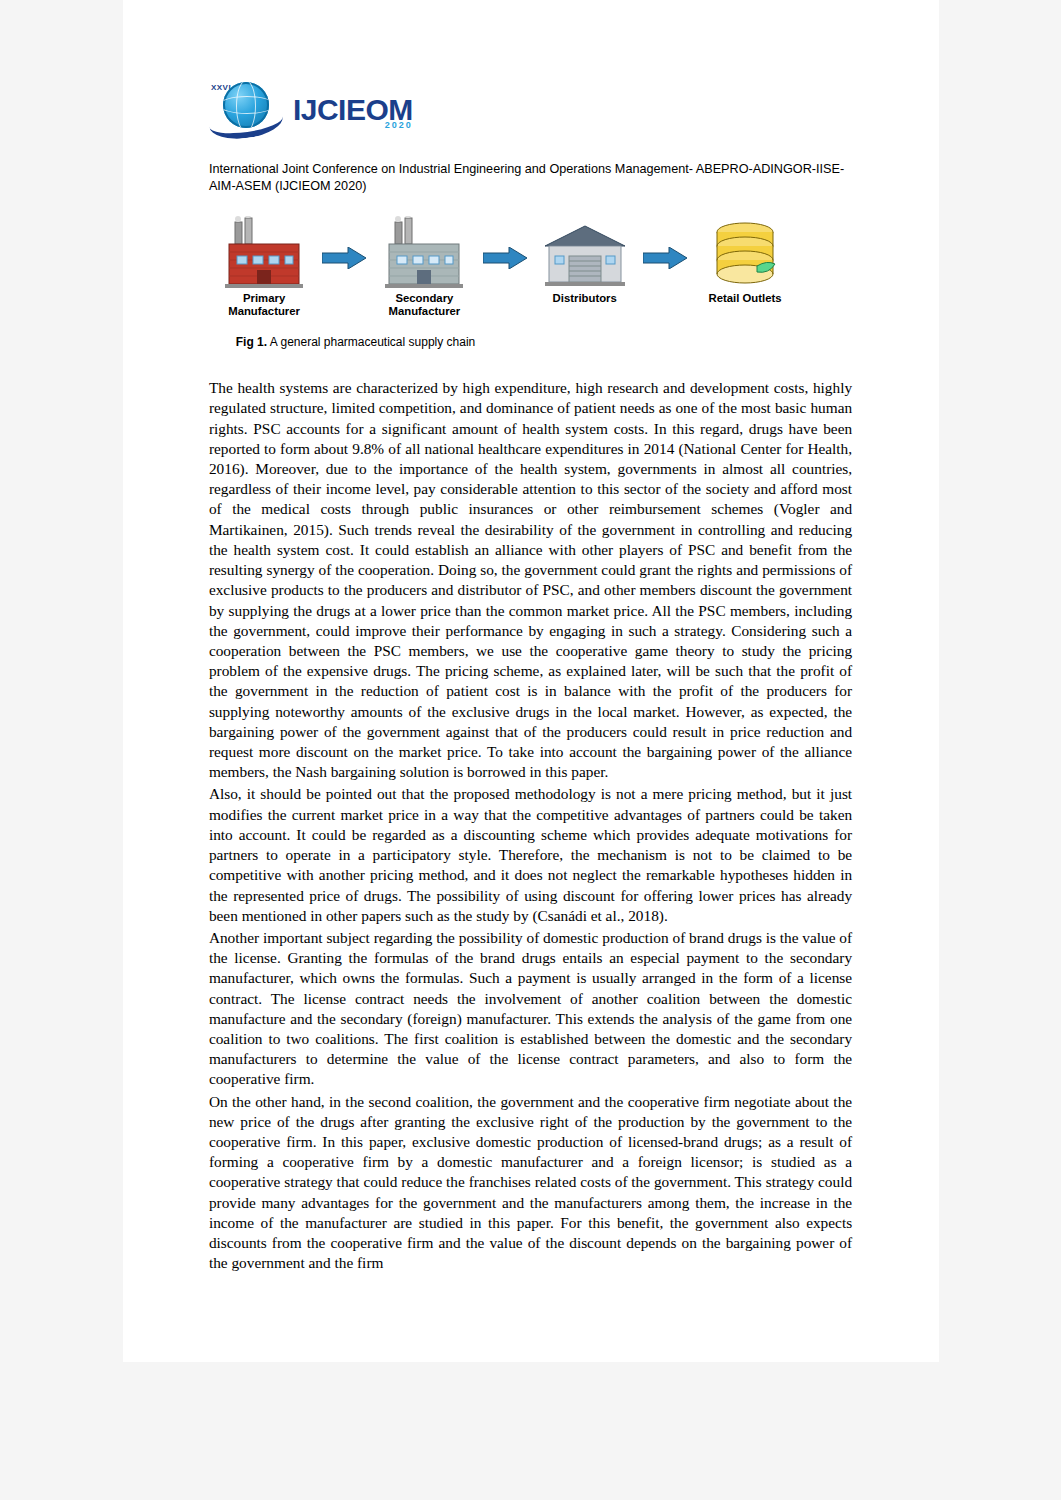XXVI IJCIEOM2020
International Joint Conference on Industrial Engineering and Operations Management- ABEPRO-ADINGOR-IISE-AIM-ASEM (IJCIEOM 2020)
Primary Manufacturer
Secondary Manufacturer
Distributors
Retail Outlets
Fig 1. A general pharmaceutical supply chain
The health systems are characterized by high expenditure, high research and development costs, highly regulated structure, limited competition, and dominance of patient needs as one of the most basic human rights. PSC accounts for a significant amount of health system costs. In this regard, drugs have been reported to form about 9.8% of all national healthcare expenditures in 2014 (National Center for Health, 2016). Moreover, due to the importance of the health system, governments in almost all countries, regardless of their income level, pay considerable attention to this sector of the society and afford most of the medical costs through public insurances or other reimbursement schemes (Vogler and Martikainen, 2015). Such trends reveal the desirability of the government in controlling and reducing the health system cost. It could establish an alliance with other players of PSC and benefit from the resulting synergy of the cooperation. Doing so, the government could grant the rights and permissions of exclusive products to the producers and distributor of PSC, and other members discount the government by supplying the drugs at a lower price than the common market price. All the PSC members, including the government, could improve their performance by engaging in such a strategy. Considering such a cooperation between the PSC members, we use the cooperative game theory to study the pricing problem of the expensive drugs. The pricing scheme, as explained later, will be such that the profit of the government in the reduction of patient cost is in balance with the profit of the producers for supplying noteworthy amounts of the exclusive drugs in the local market. However, as expected, the bargaining power of the government against that of the producers could result in price reduction and request more discount on the market price. To take into account the bargaining power of the alliance members, the Nash bargaining solution is borrowed in this paper.
Also, it should be pointed out that the proposed methodology is not a mere pricing method, but it just modifies the current market price in a way that the competitive advantages of partners could be taken into account. It could be regarded as a discounting scheme which provides adequate motivations for partners to operate in a participatory style. Therefore, the mechanism is not to be claimed to be competitive with another pricing method, and it does not neglect the remarkable hypotheses hidden in the represented price of drugs. The possibility of using discount for offering lower prices has already been mentioned in other papers such as the study by (Csanádi et al., 2018).
Another important subject regarding the possibility of domestic production of brand drugs is the value of the license. Granting the formulas of the brand drugs entails an especial payment to the secondary manufacturer, which owns the formulas. Such a payment is usually arranged in the form of a license contract. The license contract needs the involvement of another coalition between the domestic manufacture and the secondary (foreign) manufacturer. This extends the analysis of the game from one coalition to two coalitions. The first coalition is established between the domestic and the secondary manufacturers to determine the value of the license contract parameters, and also to form the cooperative firm.
On the other hand, in the second coalition, the government and the cooperative firm negotiate about the new price of the drugs after granting the exclusive right of the production by the government to the cooperative firm. In this paper, exclusive domestic production of licensed-brand drugs; as a result of forming a cooperative firm by a domestic manufacturer and a foreign licensor; is studied as a cooperative strategy that could reduce the franchises related costs of the government. This strategy could provide many advantages for the government and the manufacturers among them, the increase in the income of the manufacturer are studied in this paper. For this benefit, the government also expects discounts from the cooperative firm and the value of the discount depends on the bargaining power of the government and the firm